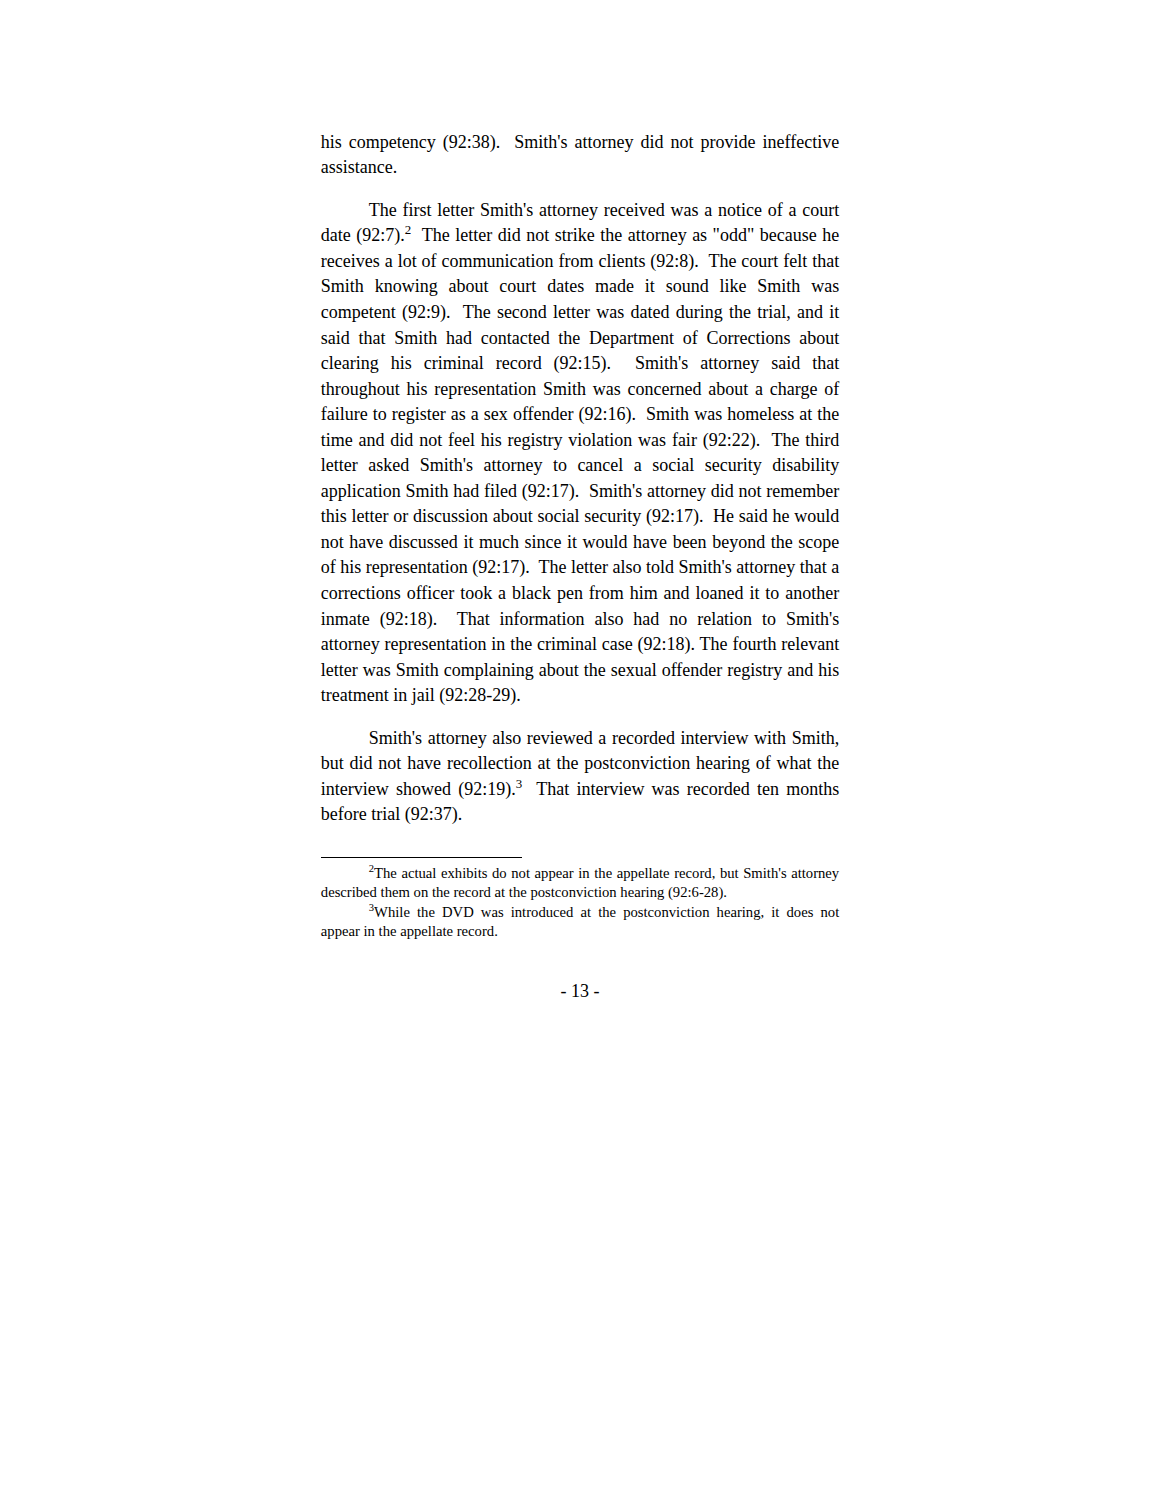his competency (92:38). Smith's attorney did not provide ineffective assistance.
The first letter Smith's attorney received was a notice of a court date (92:7).2 The letter did not strike the attorney as "odd" because he receives a lot of communication from clients (92:8). The court felt that Smith knowing about court dates made it sound like Smith was competent (92:9). The second letter was dated during the trial, and it said that Smith had contacted the Department of Corrections about clearing his criminal record (92:15). Smith's attorney said that throughout his representation Smith was concerned about a charge of failure to register as a sex offender (92:16). Smith was homeless at the time and did not feel his registry violation was fair (92:22). The third letter asked Smith's attorney to cancel a social security disability application Smith had filed (92:17). Smith's attorney did not remember this letter or discussion about social security (92:17). He said he would not have discussed it much since it would have been beyond the scope of his representation (92:17). The letter also told Smith's attorney that a corrections officer took a black pen from him and loaned it to another inmate (92:18). That information also had no relation to Smith's attorney representation in the criminal case (92:18). The fourth relevant letter was Smith complaining about the sexual offender registry and his treatment in jail (92:28-29).
Smith's attorney also reviewed a recorded interview with Smith, but did not have recollection at the postconviction hearing of what the interview showed (92:19).3 That interview was recorded ten months before trial (92:37).
2The actual exhibits do not appear in the appellate record, but Smith's attorney described them on the record at the postconviction hearing (92:6-28).
3While the DVD was introduced at the postconviction hearing, it does not appear in the appellate record.
- 13 -